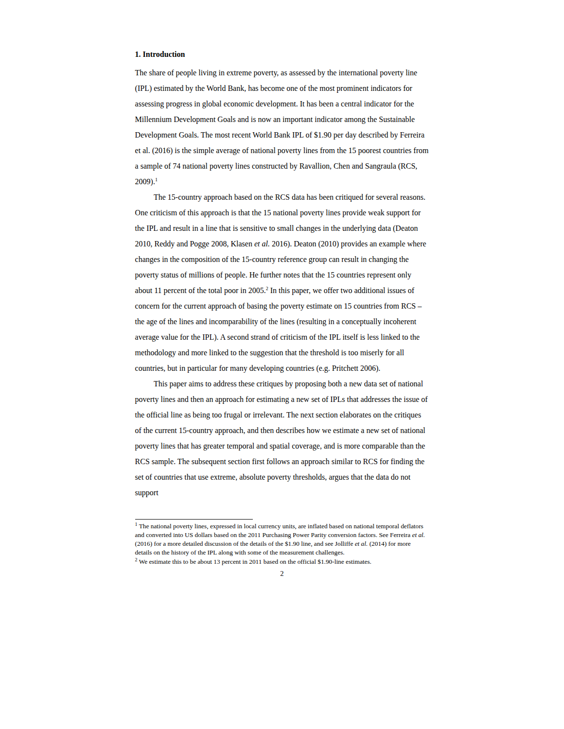1. Introduction
The share of people living in extreme poverty, as assessed by the international poverty line (IPL) estimated by the World Bank, has become one of the most prominent indicators for assessing progress in global economic development. It has been a central indicator for the Millennium Development Goals and is now an important indicator among the Sustainable Development Goals. The most recent World Bank IPL of $1.90 per day described by Ferreira et al. (2016) is the simple average of national poverty lines from the 15 poorest countries from a sample of 74 national poverty lines constructed by Ravallion, Chen and Sangraula (RCS, 2009).1
The 15-country approach based on the RCS data has been critiqued for several reasons. One criticism of this approach is that the 15 national poverty lines provide weak support for the IPL and result in a line that is sensitive to small changes in the underlying data (Deaton 2010, Reddy and Pogge 2008, Klasen et al. 2016). Deaton (2010) provides an example where changes in the composition of the 15-country reference group can result in changing the poverty status of millions of people. He further notes that the 15 countries represent only about 11 percent of the total poor in 2005.2 In this paper, we offer two additional issues of concern for the current approach of basing the poverty estimate on 15 countries from RCS – the age of the lines and incomparability of the lines (resulting in a conceptually incoherent average value for the IPL). A second strand of criticism of the IPL itself is less linked to the methodology and more linked to the suggestion that the threshold is too miserly for all countries, but in particular for many developing countries (e.g. Pritchett 2006).
This paper aims to address these critiques by proposing both a new data set of national poverty lines and then an approach for estimating a new set of IPLs that addresses the issue of the official line as being too frugal or irrelevant. The next section elaborates on the critiques of the current 15-country approach, and then describes how we estimate a new set of national poverty lines that has greater temporal and spatial coverage, and is more comparable than the RCS sample. The subsequent section first follows an approach similar to RCS for finding the set of countries that use extreme, absolute poverty thresholds, argues that the data do not support
1 The national poverty lines, expressed in local currency units, are inflated based on national temporal deflators and converted into US dollars based on the 2011 Purchasing Power Parity conversion factors. See Ferreira et al. (2016) for a more detailed discussion of the details of the $1.90 line, and see Jolliffe et al. (2014) for more details on the history of the IPL along with some of the measurement challenges.
2 We estimate this to be about 13 percent in 2011 based on the official $1.90-line estimates.
2